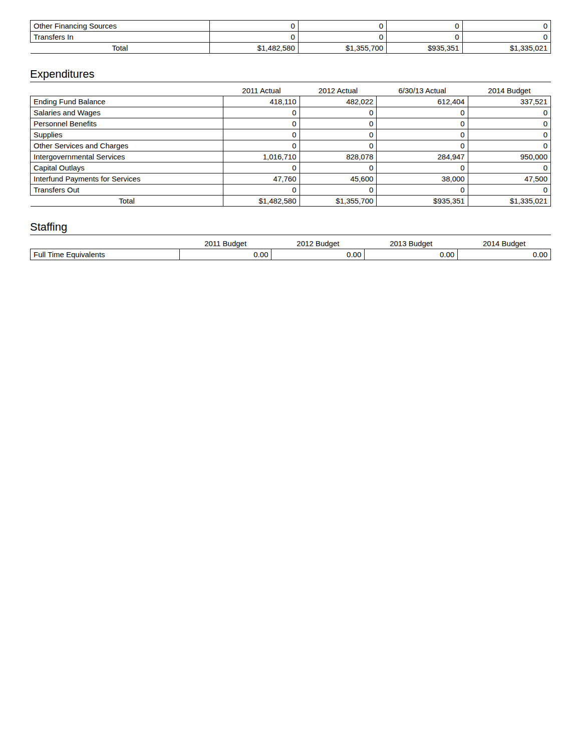| Other Financing Sources | 0 | 0 | 0 | 0 |
| Transfers In | 0 | 0 | 0 | 0 |
| Total | $1,482,580 | $1,355,700 | $935,351 | $1,335,021 |
Expenditures
| | 2011 Actual | 2012 Actual | 6/30/13 Actual | 2014 Budget |
| --- | --- | --- | --- | --- |
| Ending Fund Balance | 418,110 | 482,022 | 612,404 | 337,521 |
| Salaries and Wages | 0 | 0 | 0 | 0 |
| Personnel Benefits | 0 | 0 | 0 | 0 |
| Supplies | 0 | 0 | 0 | 0 |
| Other Services and Charges | 0 | 0 | 0 | 0 |
| Intergovernmental Services | 1,016,710 | 828,078 | 284,947 | 950,000 |
| Capital Outlays | 0 | 0 | 0 | 0 |
| Interfund Payments for Services | 47,760 | 45,600 | 38,000 | 47,500 |
| Transfers Out | 0 | 0 | 0 | 0 |
| Total | $1,482,580 | $1,355,700 | $935,351 | $1,335,021 |
Staffing
| | 2011 Budget | 2012 Budget | 2013 Budget | 2014 Budget |
| --- | --- | --- | --- | --- |
| Full Time Equivalents | 0.00 | 0.00 | 0.00 | 0.00 |